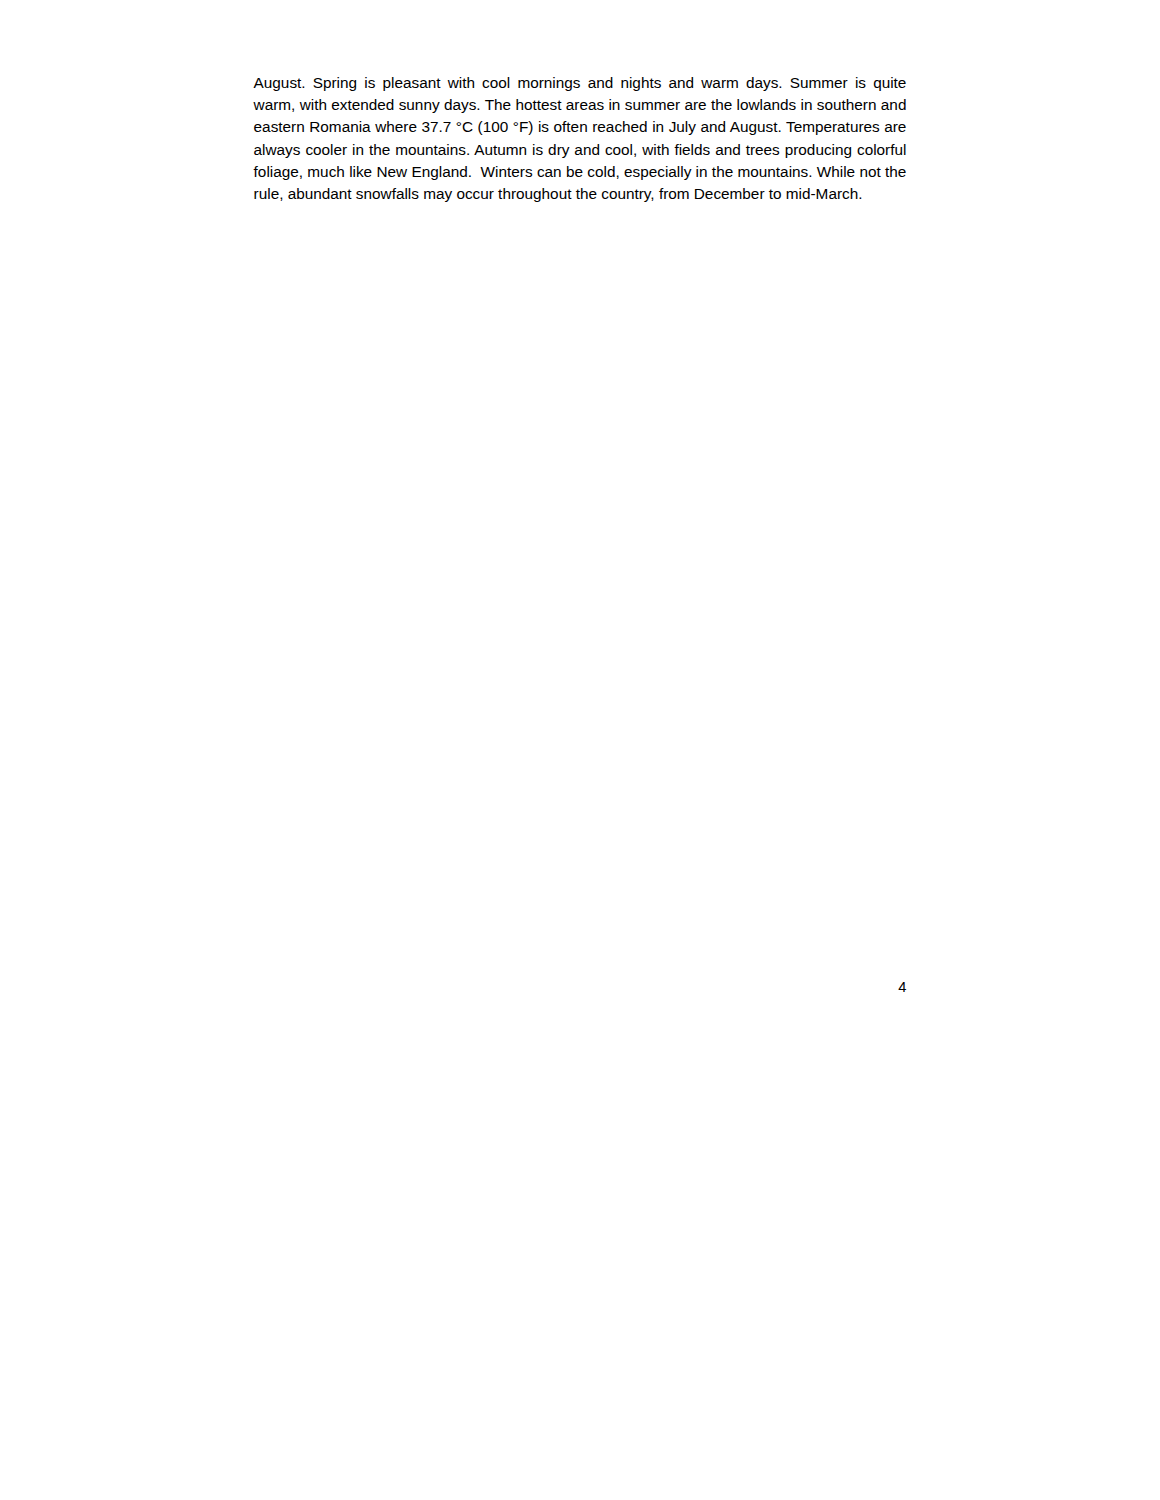August. Spring is pleasant with cool mornings and nights and warm days. Summer is quite warm, with extended sunny days. The hottest areas in summer are the lowlands in southern and eastern Romania where 37.7 °C (100 °F) is often reached in July and August. Temperatures are always cooler in the mountains. Autumn is dry and cool, with fields and trees producing colorful foliage, much like New England. Winters can be cold, especially in the mountains. While not the rule, abundant snowfalls may occur throughout the country, from December to mid-March.
4